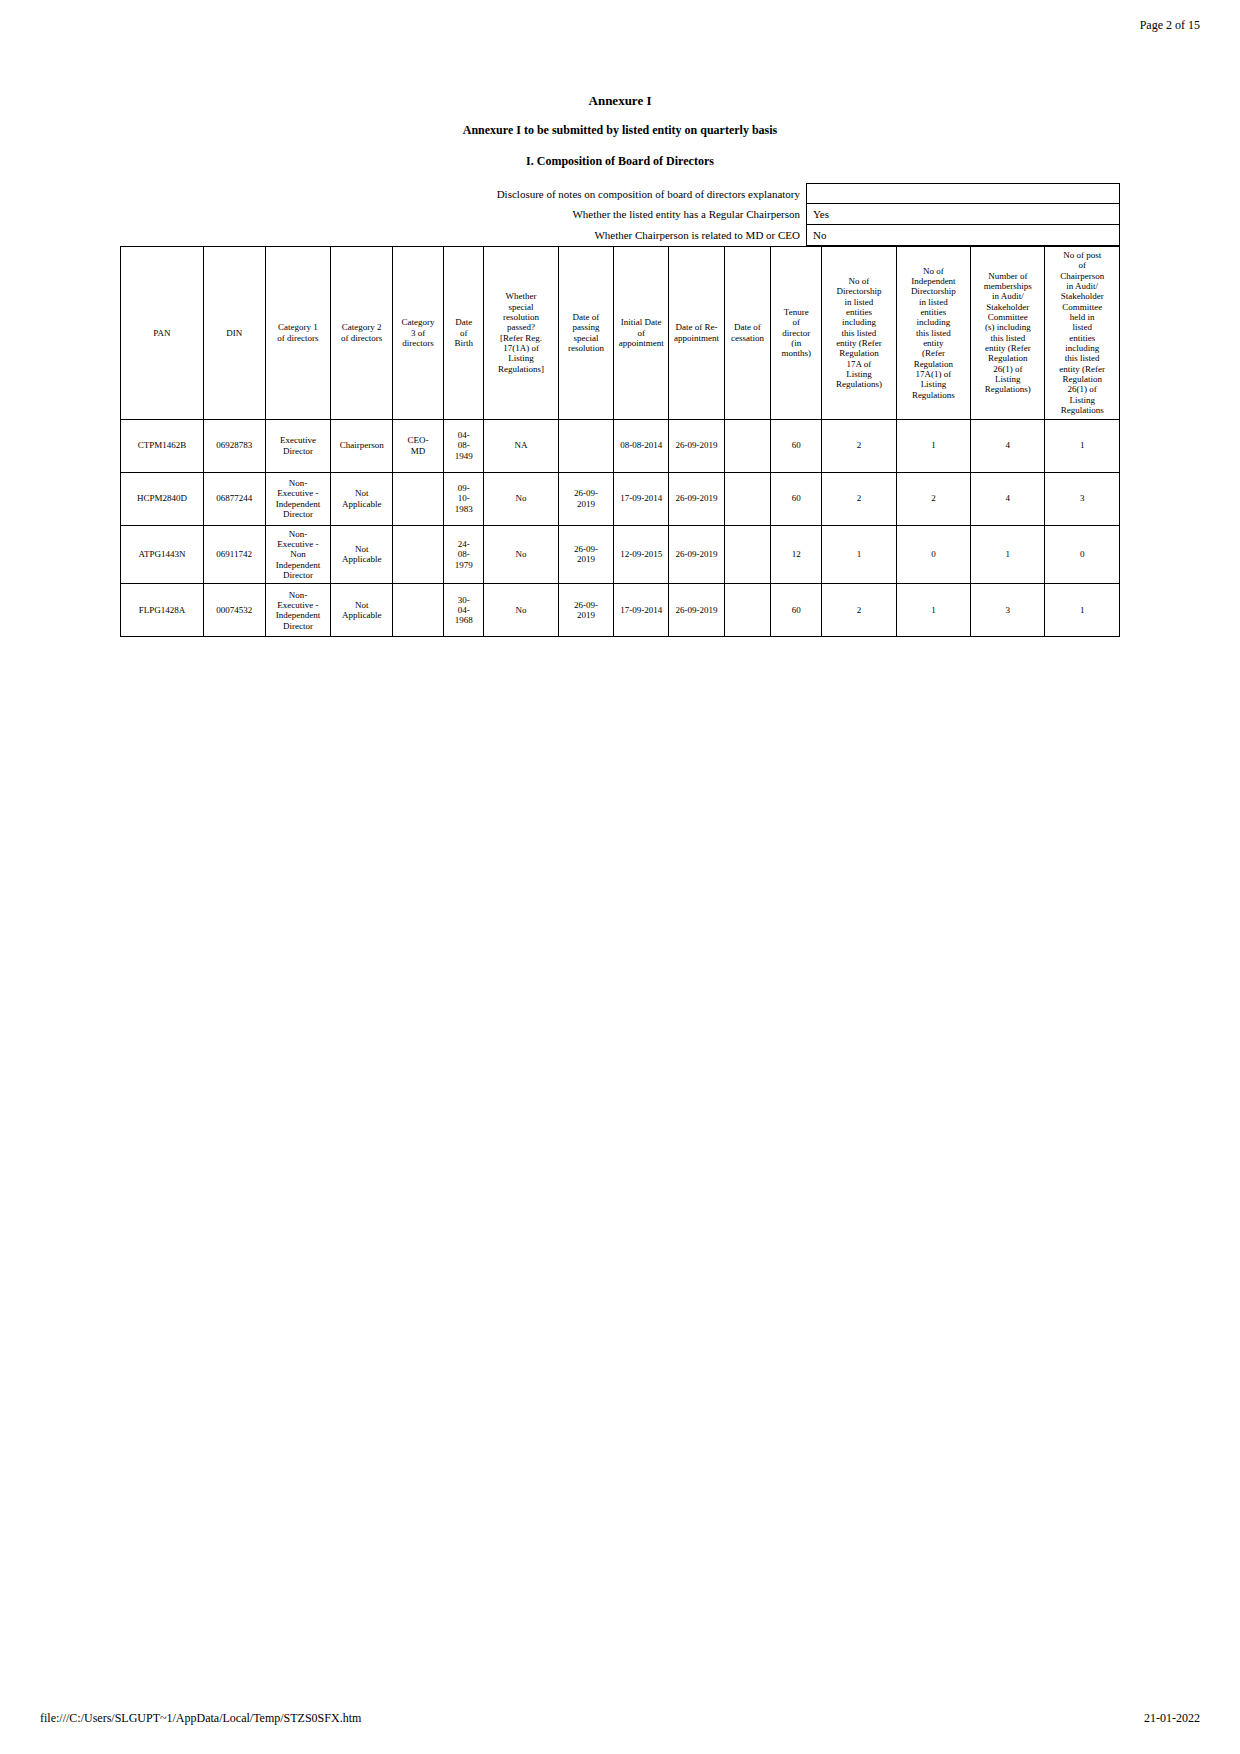Page 2 of 15
Annexure I
Annexure I to be submitted by listed entity on quarterly basis
I. Composition of Board of Directors
| Disclosure of notes on composition of board of directors explanatory | |
| Whether the listed entity has a Regular Chairperson | Yes |
| Whether Chairperson is related to MD or CEO | No |
| PAN | DIN | Category 1 of directors | Category 2 of directors | Category 3 of directors | Date of Birth | Whether special resolution passed? [Refer Reg. 17(1A) of Listing Regulations] | Date of passing special resolution | Initial Date of appointment | Date of Re- appointment | Date of cessation | Tenure of director (in months) | No of Directorship in listed entities including this listed entity (Refer Regulation 17A of Listing Regulations) | No of Independent Directorship in listed entities including this listed entity (Refer Regulation 17A(1) of Listing Regulations | Number of memberships in Audit/ Stakeholder Committee (s) including this listed entity (Refer Regulation 26(1) of Listing Regulations) | No of post of Chairperson in Audit/ Stakeholder Committee held in listed entities including this listed entity (Refer Regulation 26(1) of Listing Regulations |
| --- | --- | --- | --- | --- | --- | --- | --- | --- | --- | --- | --- | --- | --- | --- | --- |
| CTPM1462B | 06928783 | Executive Director | Chairperson | CEO- MD | 04- 08- 1949 | NA | | 08-08-2014 | 26-09-2019 | | 60 | 2 | 1 | 4 | 1 |
| HCPM2840D | 06877244 | Non- Executive - Independent Director | Not Applicable | | 09- 10- 1983 | No | 26-09- 2019 | 17-09-2014 | 26-09-2019 | | 60 | 2 | 2 | 4 | 3 |
| ATPG1443N | 06911742 | Non- Executive - Non Independent Director | Not Applicable | | 24- 08- 1979 | No | 26-09- 2019 | 12-09-2015 | 26-09-2019 | | 12 | 1 | 0 | 1 | 0 |
| FLPG1428A | 00074532 | Non- Executive - Independent Director | Not Applicable | | 30- 04- 1968 | No | 26-09- 2019 | 17-09-2014 | 26-09-2019 | | 60 | 2 | 1 | 3 | 1 |
file:///C:/Users/SLGUPT~1/AppData/Local/Temp/STZS0SFX.htm 21-01-2022